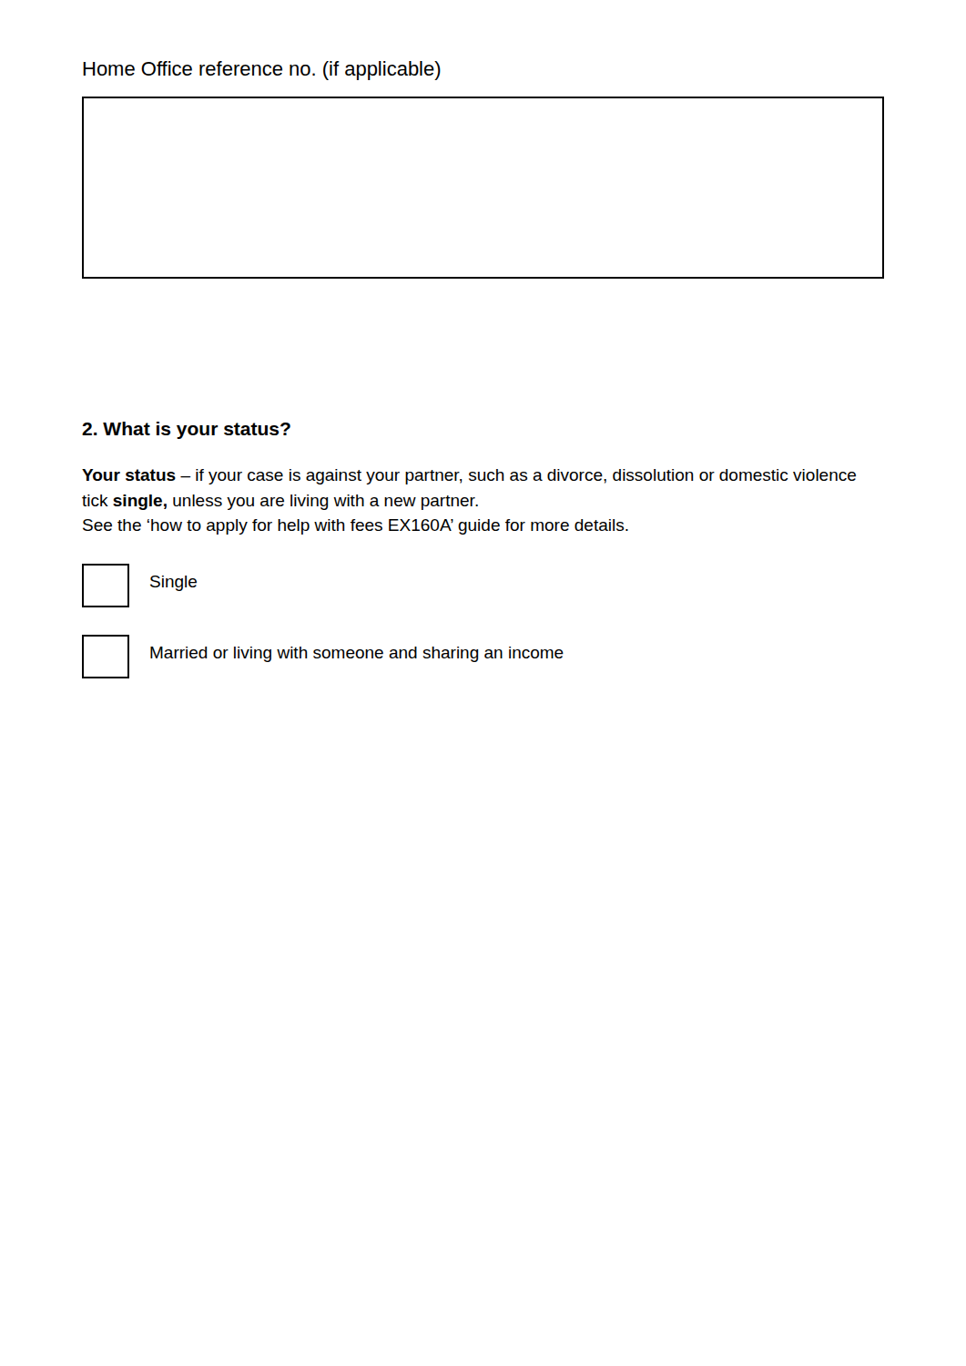Home Office reference no. (if applicable)
2. What is your status?
Your status – if your case is against your partner, such as a divorce, dissolution or domestic violence tick single, unless you are living with a new partner.
See the ‘how to apply for help with fees EX160A’ guide for more details.
Single
Married or living with someone and sharing an income